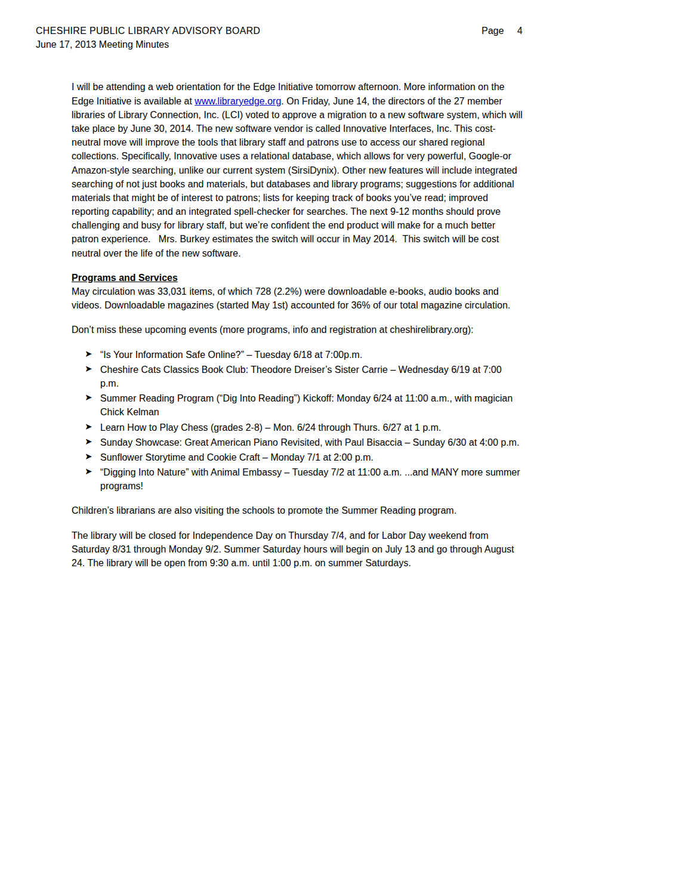CHESHIRE PUBLIC LIBRARY ADVISORY BOARD
June 17, 2013 Meeting Minutes
Page 4
I will be attending a web orientation for the Edge Initiative tomorrow afternoon. More information on the Edge Initiative is available at www.libraryedge.org. On Friday, June 14, the directors of the 27 member libraries of Library Connection, Inc. (LCI) voted to approve a migration to a new software system, which will take place by June 30, 2014. The new software vendor is called Innovative Interfaces, Inc. This cost-neutral move will improve the tools that library staff and patrons use to access our shared regional collections. Specifically, Innovative uses a relational database, which allows for very powerful, Google-or Amazon-style searching, unlike our current system (SirsiDynix). Other new features will include integrated searching of not just books and materials, but databases and library programs; suggestions for additional materials that might be of interest to patrons; lists for keeping track of books you’ve read; improved reporting capability; and an integrated spell-checker for searches. The next 9-12 months should prove challenging and busy for library staff, but we’re confident the end product will make for a much better patron experience. Mrs. Burkey estimates the switch will occur in May 2014. This switch will be cost neutral over the life of the new software.
Programs and Services
May circulation was 33,031 items, of which 728 (2.2%) were downloadable e-books, audio books and videos. Downloadable magazines (started May 1st) accounted for 36% of our total magazine circulation.
Don’t miss these upcoming events (more programs, info and registration at cheshirelibrary.org):
“Is Your Information Safe Online?” – Tuesday 6/18 at 7:00p.m.
Cheshire Cats Classics Book Club: Theodore Dreiser’s Sister Carrie – Wednesday 6/19 at 7:00 p.m.
Summer Reading Program (“Dig Into Reading”) Kickoff: Monday 6/24 at 11:00 a.m., with magician Chick Kelman
Learn How to Play Chess (grades 2-8) – Mon. 6/24 through Thurs. 6/27 at 1 p.m.
Sunday Showcase: Great American Piano Revisited, with Paul Bisaccia – Sunday 6/30 at 4:00 p.m.
Sunflower Storytime and Cookie Craft – Monday 7/1 at 2:00 p.m.
“Digging Into Nature” with Animal Embassy – Tuesday 7/2 at 11:00 a.m. ...and MANY more summer programs!
Children’s librarians are also visiting the schools to promote the Summer Reading program.
The library will be closed for Independence Day on Thursday 7/4, and for Labor Day weekend from Saturday 8/31 through Monday 9/2. Summer Saturday hours will begin on July 13 and go through August 24. The library will be open from 9:30 a.m. until 1:00 p.m. on summer Saturdays.